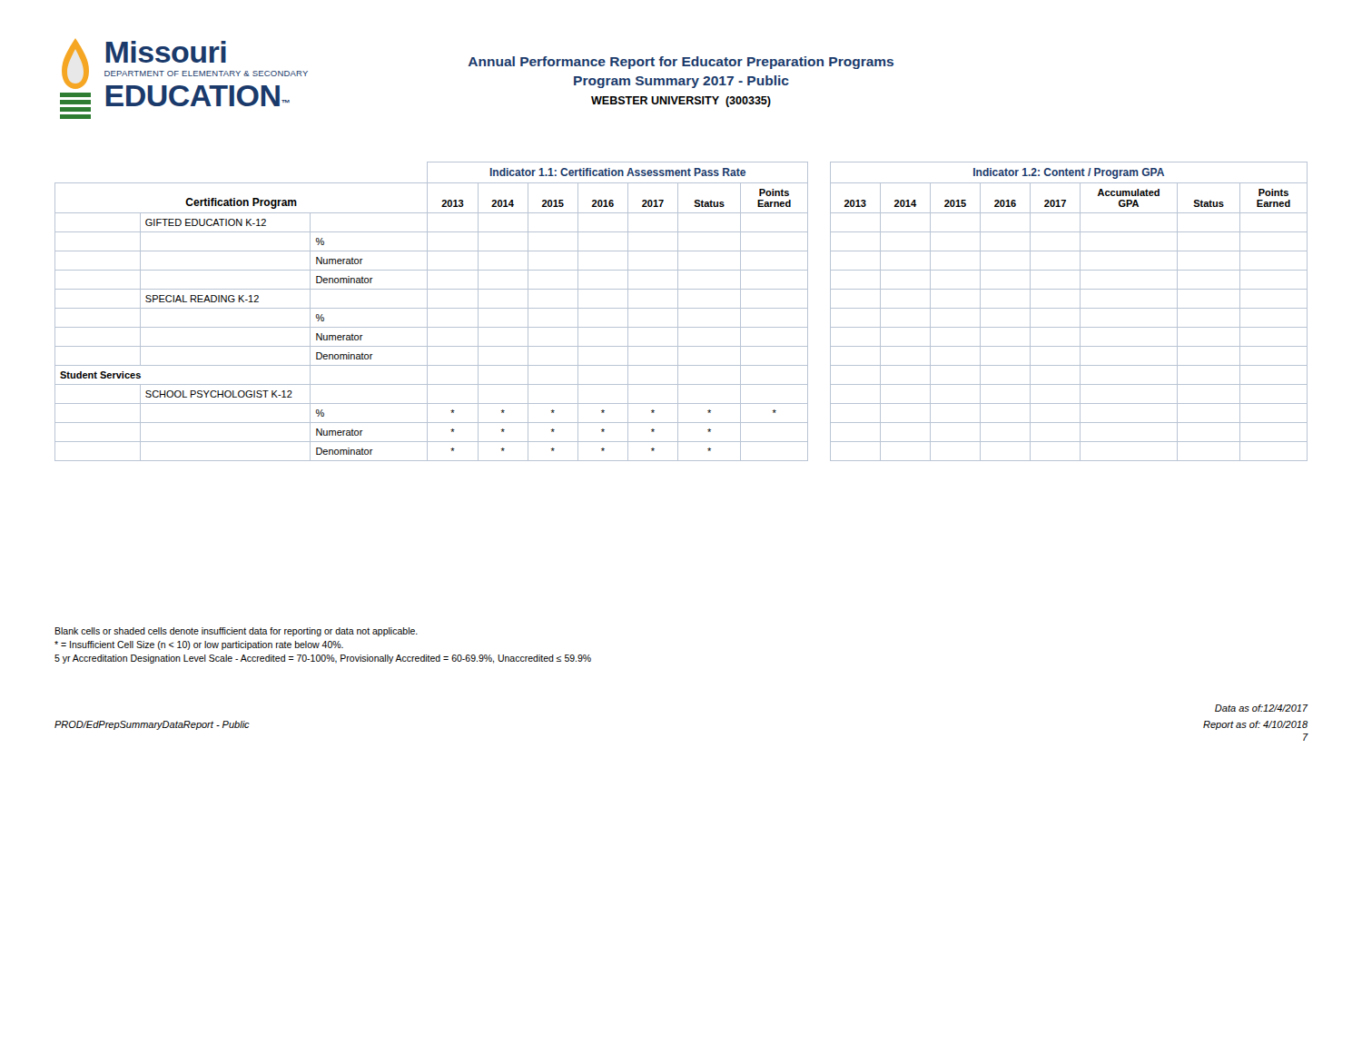Missouri
DEPARTMENT OF ELEMENTARY & SECONDARY
EDUCATION™
Annual Performance Report for Educator Preparation Programs
Program Summary 2017 - Public
WEBSTER UNIVERSITY (300335)
| | | | Indicator 1.1: Certification Assessment Pass Rate | | Indicator 1.2: Content / Program GPA |
| --- | --- | --- | --- | --- | --- |
| Certification Program | 2013 | 2014 | 2015 | 2016 | 2017 | Status | Points Earned | | 2013 | 2014 | 2015 | 2016 | 2017 | Accumulated GPA | Status | Points Earned |
| | GIFTED EDUCATION K-12 | | | | | | | | | | | | | | | | | |
| | | % | | | | | | | | | | | | | | | | |
| | | Numerator | | | | | | | | | | | | | | | | |
| | | Denominator | | | | | | | | | | | | | | | | |
| | SPECIAL READING K-12 | | | | | | | | | | | | | | | | | |
| | | % | | | | | | | | | | | | | | | | |
| | | Numerator | | | | | | | | | | | | | | | | |
| | | Denominator | | | | | | | | | | | | | | | | |
| Student Services | | | | | | | | | | | | | | | | | |
| | SCHOOL PSYCHOLOGIST K-12 | | | | | | | | | | | | | | | | | |
| | | % | * | * | * | * | * | * | * | | | | | | | | | |
| | | Numerator | * | * | * | * | * | * | | | | | | | | | | |
| | | Denominator | * | * | * | * | * | * | | | | | | | | | | |
Blank cells or shaded cells denote insufficient data for reporting or data not applicable.
* = Insufficient Cell Size (n < 10) or low participation rate below 40%.
5 yr Accreditation Designation Level Scale - Accredited = 70-100%, Provisionally Accredited = 60-69.9%, Unaccredited ≤ 59.9%
PROD/EdPrepSummaryDataReport - Public
Data as of:12/4/2017
Report as of: 4/10/2018
7